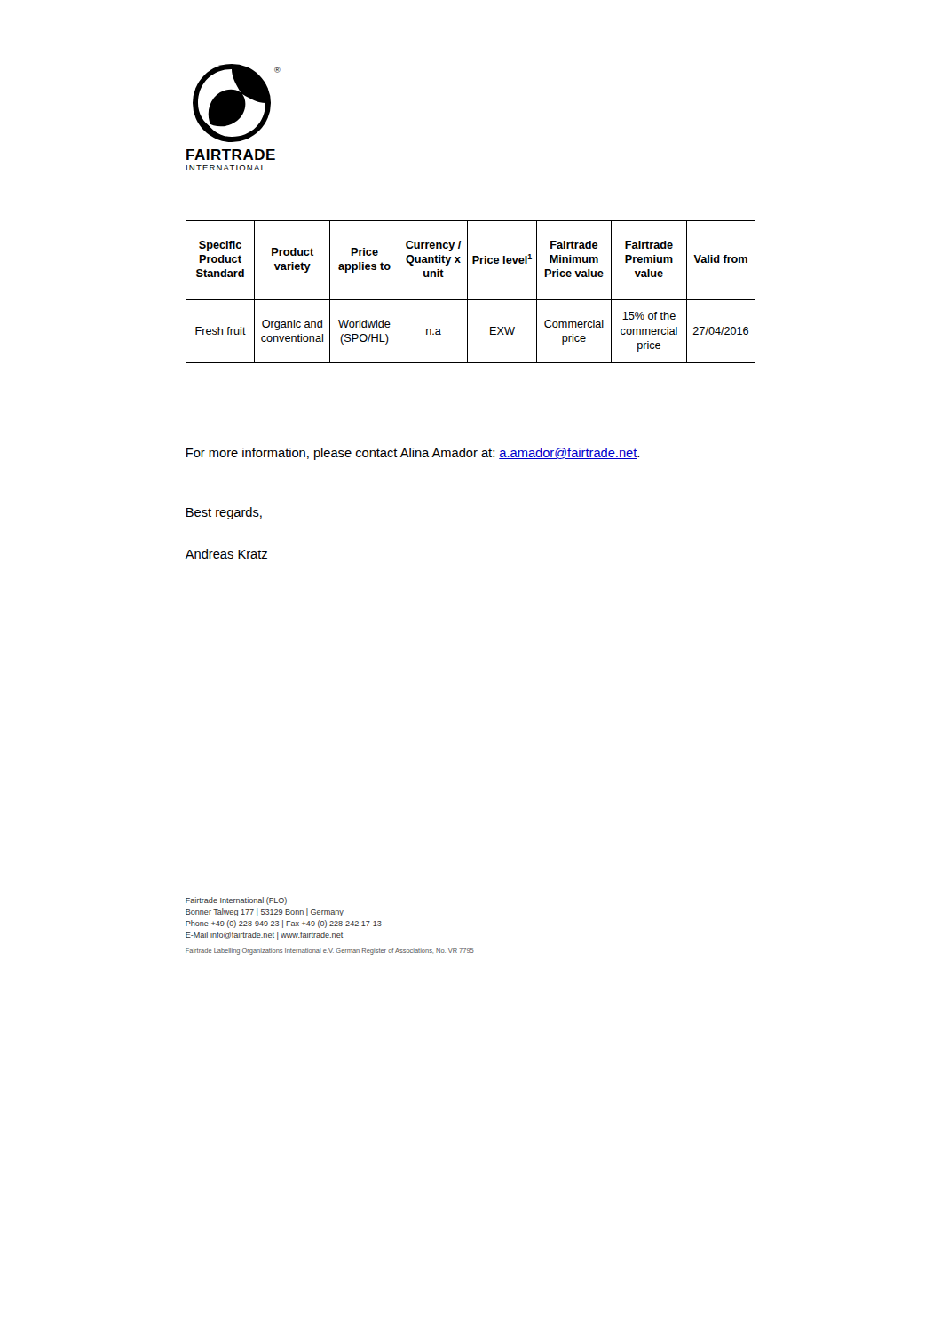® FAIRTRADE INTERNATIONAL
| Specific Product Standard | Product variety | Price applies to | Currency / Quantity x unit | Price level 1 | Fairtrade Minimum Price value | Fairtrade Premium value | Valid from |
| --- | --- | --- | --- | --- | --- | --- | --- |
| Fresh fruit | Organic and conventional | Worldwide (SPO/HL) | n.a | EXW | Commercial price | 15% of the commercial price | 27/04/2016 |
For more information, please contact Alina Amador at: a.amador@fairtrade.net.
Best regards,
Andreas Kratz
Fairtrade International (FLO)
Bonner Talweg 177 | 53129 Bonn | Germany
Phone +49 (0) 228-949 23 | Fax +49 (0) 228-242 17-13
E-Mail info@fairtrade.net | www.fairtrade.net
Fairtrade Labelling Organizations International e.V. German Register of Associations, No. VR 7795